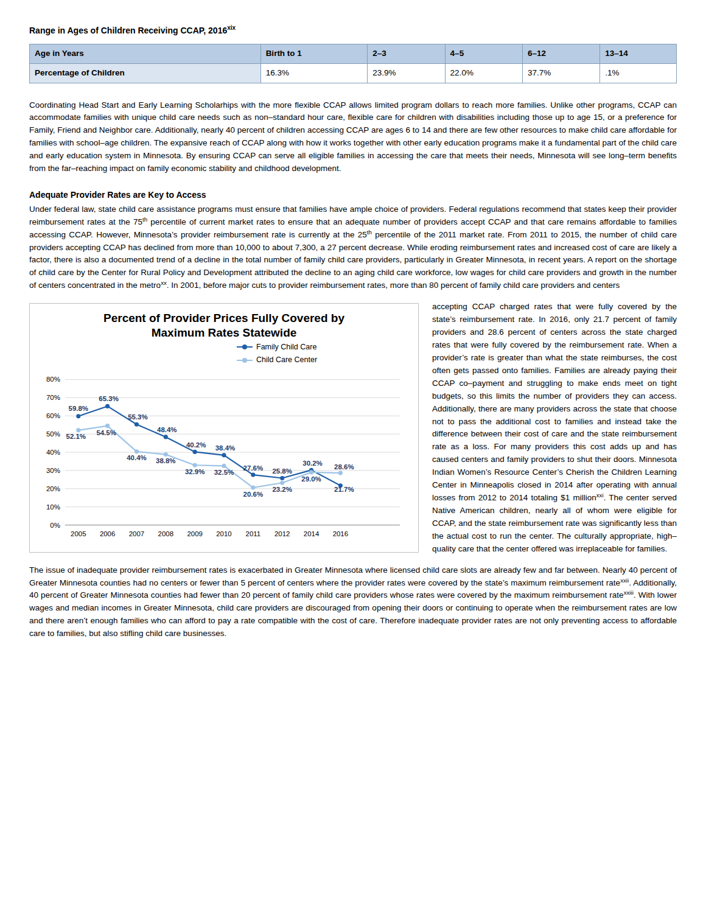Range in Ages of Children Receiving CCAP, 2016xix
| Age in Years | Birth to 1 | 2–3 | 4–5 | 6–12 | 13–14 |
| --- | --- | --- | --- | --- | --- |
| Percentage of Children | 16.3% | 23.9% | 22.0% | 37.7% | .1% |
Coordinating Head Start and Early Learning Scholarhips with the more flexible CCAP allows limited program dollars to reach more families. Unlike other programs, CCAP can accommodate families with unique child care needs such as non–standard hour care, flexible care for children with disabilities including those up to age 15, or a preference for Family, Friend and Neighbor care. Additionally, nearly 40 percent of children accessing CCAP are ages 6 to 14 and there are few other resources to make child care affordable for families with school–age children. The expansive reach of CCAP along with how it works together with other early education programs make it a fundamental part of the child care and early education system in Minnesota. By ensuring CCAP can serve all eligible families in accessing the care that meets their needs, Minnesota will see long–term benefits from the far–reaching impact on family economic stability and childhood development.
Adequate Provider Rates are Key to Access
Under federal law, state child care assistance programs must ensure that families have ample choice of providers. Federal regulations recommend that states keep their provider reimbursement rates at the 75th percentile of current market rates to ensure that an adequate number of providers accept CCAP and that care remains affordable to families accessing CCAP. However, Minnesota’s provider reimbursement rate is currently at the 25th percentile of the 2011 market rate. From 2011 to 2015, the number of child care providers accepting CCAP has declined from more than 10,000 to about 7,300, a 27 percent decrease. While eroding reimbursement rates and increased cost of care are likely a factor, there is also a documented trend of a decline in the total number of family child care providers, particularly in Greater Minnesota, in recent years. A report on the shortage of child care by the Center for Rural Policy and Development attributed the decline to an aging child care workforce, low wages for child care providers and growth in the number of centers concentrated in the metroxx. In 2001, before major cuts to provider reimbursement rates, more than 80 percent of family child care providers and centers
Percent of Provider Prices Fully Covered by
Maximum Rates Statewide
Family Child Care
Child Care Center
80% 70% 60% 50% 40% 30% 20% 10% 0% 2005 2006 2007 2008 2009 2010 2011 2012 2014 2016 59.8% 65.3% 55.3% 48.4% 40.2% 38.4% 27.6% 25.8% 30.2% 21.7% 52.1% 54.5% 40.4% 38.8% 32.9% 32.5% 20.6% 23.2% 29.0% 28.6%
accepting CCAP charged rates that were fully covered by the state’s reimbursement rate. In 2016, only 21.7 percent of family providers and 28.6 percent of centers across the state charged rates that were fully covered by the reimbursement rate. When a provider’s rate is greater than what the state reimburses, the cost often gets passed onto families. Families are already paying their CCAP co–payment and struggling to make ends meet on tight budgets, so this limits the number of providers they can access. Additionally, there are many providers across the state that choose not to pass the additional cost to families and instead take the difference between their cost of care and the state reimbursement rate as a loss. For many providers this cost adds up and has caused centers and family providers to shut their doors. Minnesota Indian Women’s Resource Center’s Cherish the Children Learning Center in Minneapolis closed in 2014 after operating with annual losses from 2012 to 2014 totaling $1 millionxxi. The center served Native American children, nearly all of whom were eligible for CCAP, and the state reimbursement rate was significantly less than the actual cost to run the center. The culturally appropriate, high–quality care that the center offered was irreplaceable for families.
The issue of inadequate provider reimbursement rates is exacerbated in Greater Minnesota where licensed child care slots are already few and far between. Nearly 40 percent of Greater Minnesota counties had no centers or fewer than 5 percent of centers where the provider rates were covered by the state’s maximum reimbursement ratexxii. Additionally, 40 percent of Greater Minnesota counties had fewer than 20 percent of family child care providers whose rates were covered by the maximum reimbursement ratexxiii. With lower wages and median incomes in Greater Minnesota, child care providers are discouraged from opening their doors or continuing to operate when the reimbursement rates are low and there aren’t enough families who can afford to pay a rate compatible with the cost of care. Therefore inadequate provider rates are not only preventing access to affordable care to families, but also stifling child care businesses.